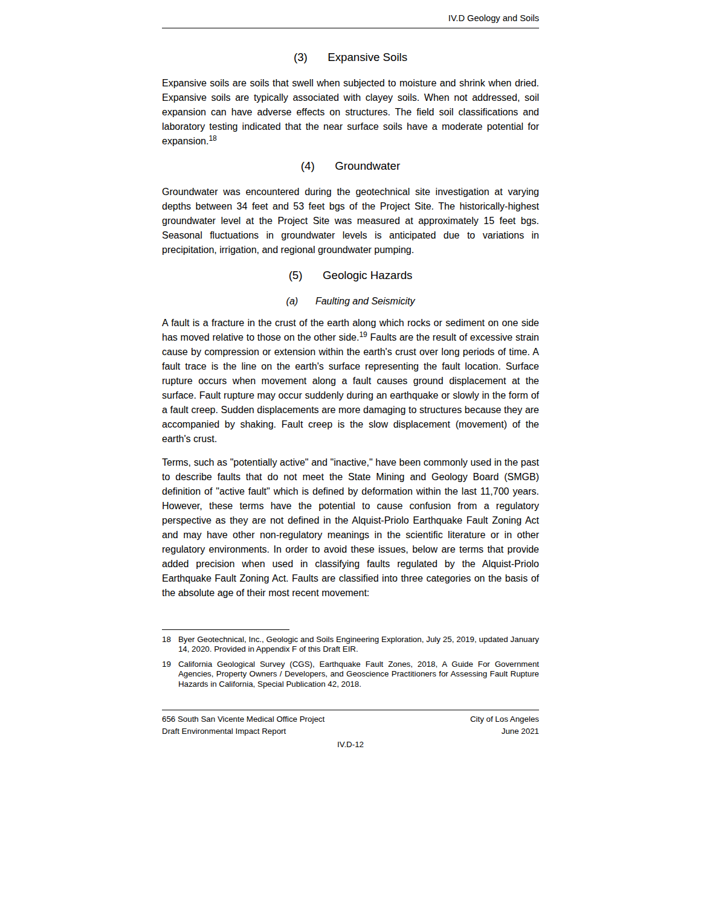IV.D Geology and Soils
(3) Expansive Soils
Expansive soils are soils that swell when subjected to moisture and shrink when dried. Expansive soils are typically associated with clayey soils. When not addressed, soil expansion can have adverse effects on structures. The field soil classifications and laboratory testing indicated that the near surface soils have a moderate potential for expansion.18
(4) Groundwater
Groundwater was encountered during the geotechnical site investigation at varying depths between 34 feet and 53 feet bgs of the Project Site. The historically-highest groundwater level at the Project Site was measured at approximately 15 feet bgs. Seasonal fluctuations in groundwater levels is anticipated due to variations in precipitation, irrigation, and regional groundwater pumping.
(5) Geologic Hazards
(a) Faulting and Seismicity
A fault is a fracture in the crust of the earth along which rocks or sediment on one side has moved relative to those on the other side.19 Faults are the result of excessive strain cause by compression or extension within the earth's crust over long periods of time. A fault trace is the line on the earth's surface representing the fault location. Surface rupture occurs when movement along a fault causes ground displacement at the surface. Fault rupture may occur suddenly during an earthquake or slowly in the form of a fault creep. Sudden displacements are more damaging to structures because they are accompanied by shaking. Fault creep is the slow displacement (movement) of the earth's crust.
Terms, such as "potentially active" and "inactive," have been commonly used in the past to describe faults that do not meet the State Mining and Geology Board (SMGB) definition of "active fault" which is defined by deformation within the last 11,700 years. However, these terms have the potential to cause confusion from a regulatory perspective as they are not defined in the Alquist-Priolo Earthquake Fault Zoning Act and may have other non-regulatory meanings in the scientific literature or in other regulatory environments. In order to avoid these issues, below are terms that provide added precision when used in classifying faults regulated by the Alquist-Priolo Earthquake Fault Zoning Act. Faults are classified into three categories on the basis of the absolute age of their most recent movement:
18
Byer Geotechnical, Inc., Geologic and Soils Engineering Exploration, July 25, 2019, updated January 14, 2020. Provided in Appendix F of this Draft EIR.
19
California Geological Survey (CGS), Earthquake Fault Zones, 2018, A Guide For Government Agencies, Property Owners / Developers, and Geoscience Practitioners for Assessing Fault Rupture Hazards in California, Special Publication 42, 2018.
656 South San Vicente Medical Office Project City of Los Angeles
Draft Environmental Impact Report June 2021
IV.D-12